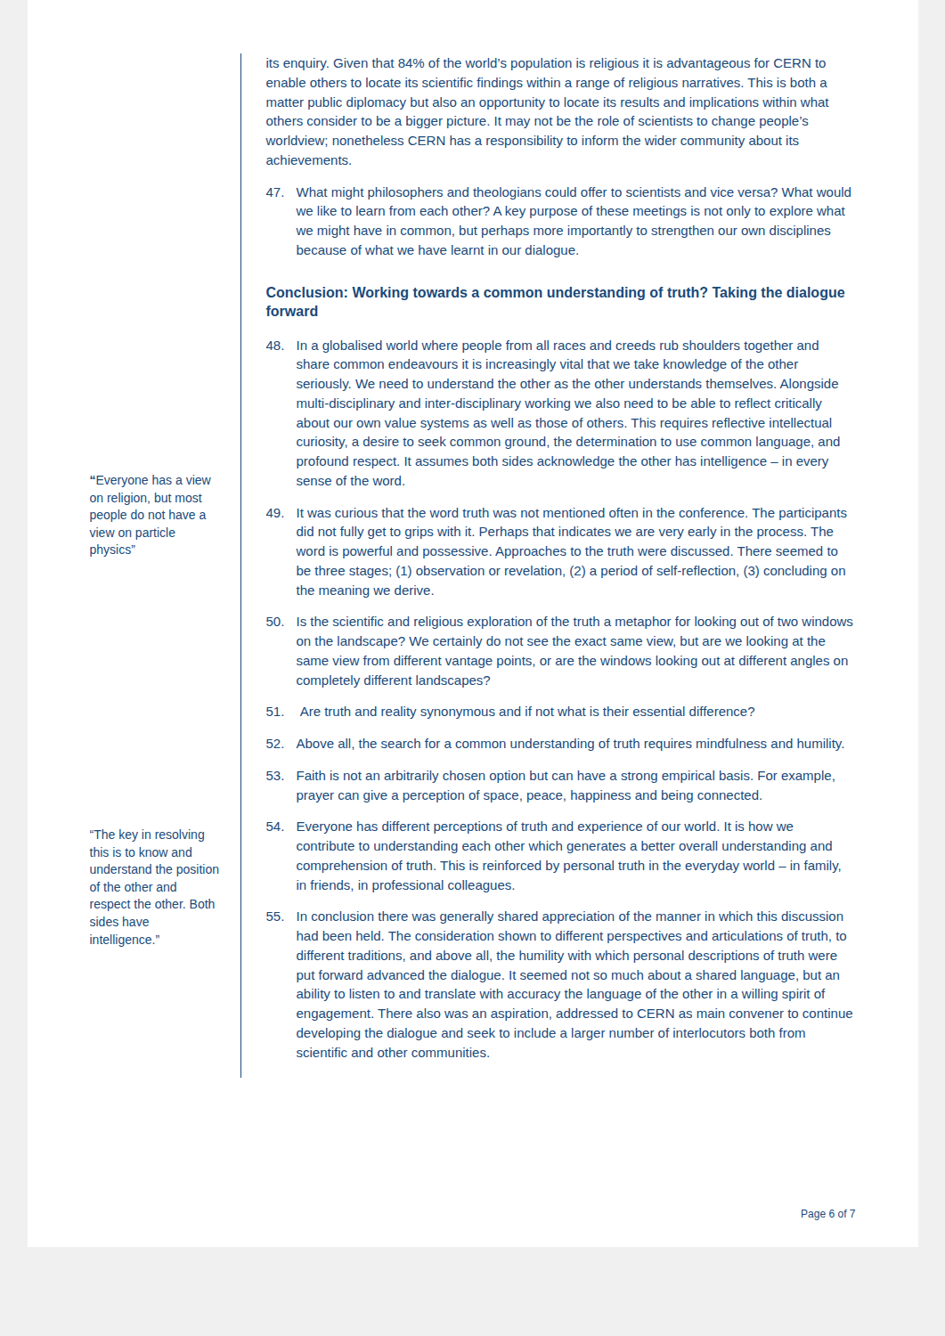“Everyone has a view on religion, but most people do not have a view on particle physics”
“The key in resolving this is to know and understand the position of the other and respect the other. Both sides have intelligence.”
its enquiry. Given that 84% of the world’s population is religious it is advantageous for CERN to enable others to locate its scientific findings within a range of religious narratives. This is both a matter public diplomacy but also an opportunity to locate its results and implications within what others consider to be a bigger picture. It may not be the role of scientists to change people’s worldview; nonetheless CERN has a responsibility to inform the wider community about its achievements.
47. What might philosophers and theologians could offer to scientists and vice versa? What would we like to learn from each other? A key purpose of these meetings is not only to explore what we might have in common, but perhaps more importantly to strengthen our own disciplines because of what we have learnt in our dialogue.
Conclusion: Working towards a common understanding of truth? Taking the dialogue forward
48. In a globalised world where people from all races and creeds rub shoulders together and share common endeavours it is increasingly vital that we take knowledge of the other seriously. We need to understand the other as the other understands themselves. Alongside multi-disciplinary and inter-disciplinary working we also need to be able to reflect critically about our own value systems as well as those of others. This requires reflective intellectual curiosity, a desire to seek common ground, the determination to use common language, and profound respect. It assumes both sides acknowledge the other has intelligence – in every sense of the word.
49. It was curious that the word truth was not mentioned often in the conference. The participants did not fully get to grips with it. Perhaps that indicates we are very early in the process. The word is powerful and possessive. Approaches to the truth were discussed. There seemed to be three stages; (1) observation or revelation, (2) a period of self-reflection, (3) concluding on the meaning we derive.
50. Is the scientific and religious exploration of the truth a metaphor for looking out of two windows on the landscape? We certainly do not see the exact same view, but are we looking at the same view from different vantage points, or are the windows looking out at different angles on completely different landscapes?
51. Are truth and reality synonymous and if not what is their essential difference?
52. Above all, the search for a common understanding of truth requires mindfulness and humility.
53. Faith is not an arbitrarily chosen option but can have a strong empirical basis. For example, prayer can give a perception of space, peace, happiness and being connected.
54. Everyone has different perceptions of truth and experience of our world. It is how we contribute to understanding each other which generates a better overall understanding and comprehension of truth. This is reinforced by personal truth in the everyday world – in family, in friends, in professional colleagues.
55. In conclusion there was generally shared appreciation of the manner in which this discussion had been held. The consideration shown to different perspectives and articulations of truth, to different traditions, and above all, the humility with which personal descriptions of truth were put forward advanced the dialogue. It seemed not so much about a shared language, but an ability to listen to and translate with accuracy the language of the other in a willing spirit of engagement. There also was an aspiration, addressed to CERN as main convener to continue developing the dialogue and seek to include a larger number of interlocutors both from scientific and other communities.
Page 6 of 7